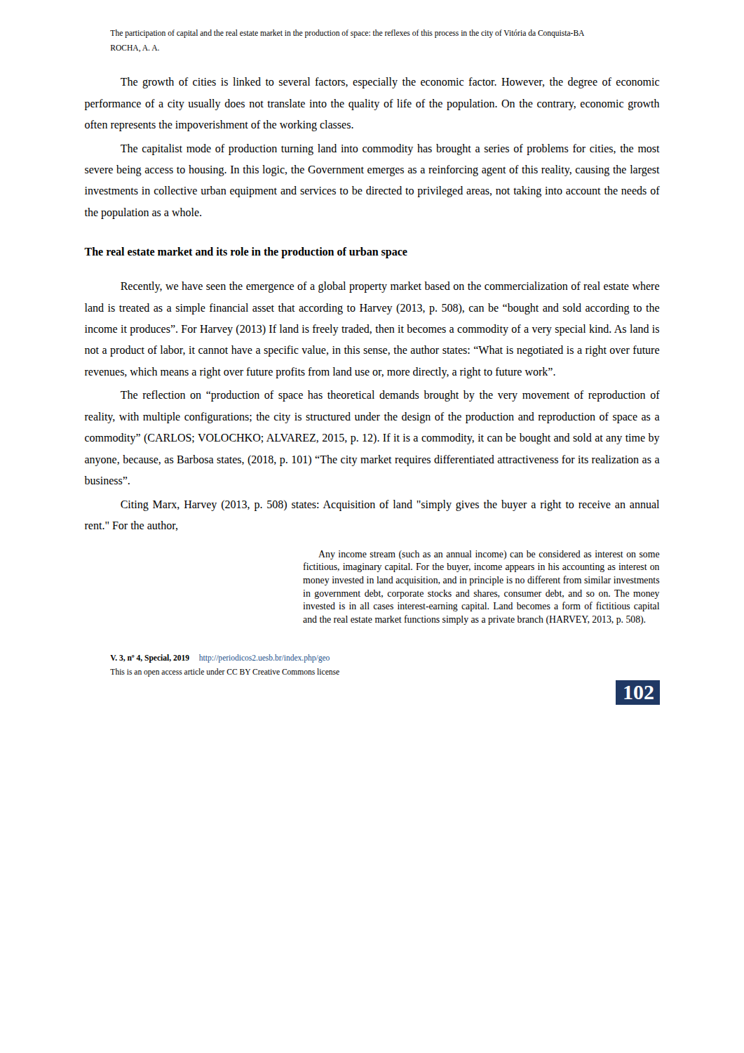The participation of capital and the real estate market in the production of space: the reflexes of this process in the city of Vitória da Conquista-BA
ROCHA, A. A.
The growth of cities is linked to several factors, especially the economic factor. However, the degree of economic performance of a city usually does not translate into the quality of life of the population. On the contrary, economic growth often represents the impoverishment of the working classes.
The capitalist mode of production turning land into commodity has brought a series of problems for cities, the most severe being access to housing. In this logic, the Government emerges as a reinforcing agent of this reality, causing the largest investments in collective urban equipment and services to be directed to privileged areas, not taking into account the needs of the population as a whole.
The real estate market and its role in the production of urban space
Recently, we have seen the emergence of a global property market based on the commercialization of real estate where land is treated as a simple financial asset that according to Harvey (2013, p. 508), can be “bought and sold according to the income it produces”. For Harvey (2013) If land is freely traded, then it becomes a commodity of a very special kind. As land is not a product of labor, it cannot have a specific value, in this sense, the author states: “What is negotiated is a right over future revenues, which means a right over future profits from land use or, more directly, a right to future work”.
The reflection on “production of space has theoretical demands brought by the very movement of reproduction of reality, with multiple configurations; the city is structured under the design of the production and reproduction of space as a commodity” (CARLOS; VOLOCHKO; ALVAREZ, 2015, p. 12). If it is a commodity, it can be bought and sold at any time by anyone, because, as Barbosa states, (2018, p. 101) “The city market requires differentiated attractiveness for its realization as a business”.
Citing Marx, Harvey (2013, p. 508) states: Acquisition of land "simply gives the buyer a right to receive an annual rent." For the author,
Any income stream (such as an annual income) can be considered as interest on some fictitious, imaginary capital. For the buyer, income appears in his accounting as interest on money invested in land acquisition, and in principle is no different from similar investments in government debt, corporate stocks and shares, consumer debt, and so on. The money invested is in all cases interest-earning capital. Land becomes a form of fictitious capital and the real estate market functions simply as a private branch (HARVEY, 2013, p. 508).
V. 3, nº 4, Special, 2019 http://periodicos2.uesb.br/index.php/geo
This is an open access article under CC BY Creative Commons license
102